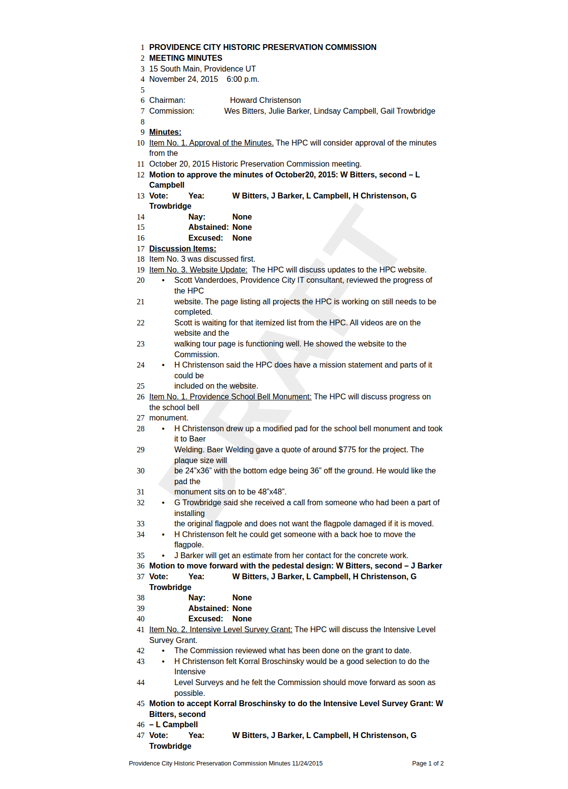DRAFT
PROVIDENCE CITY HISTORIC PRESERVATION COMMISSION
MEETING MINUTES
15 South Main, Providence UT
November 24, 2015 6:00 p.m.
Chairman: Howard Christenson
Commission: Wes Bitters, Julie Barker, Lindsay Campbell, Gail Trowbridge
Minutes:
Item No. 1. Approval of the Minutes. The HPC will consider approval of the minutes from the
October 20, 2015 Historic Preservation Commission meeting.
Motion to approve the minutes of October20, 2015: W Bitters, second – L Campbell
Vote: Yea: W Bitters, J Barker, L Campbell, H Christenson, G Trowbridge
Nay: None
Abstained: None
Excused: None
Discussion Items:
Item No. 3 was discussed first.
Item No. 3. Website Update: The HPC will discuss updates to the HPC website.
Scott Vanderdoes, Providence City IT consultant, reviewed the progress of the HPC
website. The page listing all projects the HPC is working on still needs to be completed.
Scott is waiting for that itemized list from the HPC. All videos are on the website and the
walking tour page is functioning well. He showed the website to the Commission.
H Christenson said the HPC does have a mission statement and parts of it could be
included on the website.
Item No. 1. Providence School Bell Monument: The HPC will discuss progress on the school bell
monument.
H Christenson drew up a modified pad for the school bell monument and took it to Baer
Welding. Baer Welding gave a quote of around $775 for the project. The plaque size will
be 24”x36” with the bottom edge being 36” off the ground. He would like the pad the
monument sits on to be 48”x48”.
G Trowbridge said she received a call from someone who had been a part of installing
the original flagpole and does not want the flagpole damaged if it is moved.
H Christenson felt he could get someone with a back hoe to move the flagpole.
J Barker will get an estimate from her contact for the concrete work.
Motion to move forward with the pedestal design: W Bitters, second – J Barker
Vote: Yea: W Bitters, J Barker, L Campbell, H Christenson, G Trowbridge
Nay: None
Abstained: None
Excused: None
Item No. 2. Intensive Level Survey Grant: The HPC will discuss the Intensive Level Survey Grant.
The Commission reviewed what has been done on the grant to date.
H Christenson felt Korral Broschinsky would be a good selection to do the Intensive
Level Surveys and he felt the Commission should move forward as soon as possible.
Motion to accept Korral Broschinsky to do the Intensive Level Survey Grant: W Bitters, second
– L Campbell
Vote: Yea: W Bitters, J Barker, L Campbell, H Christenson, G Trowbridge
Providence City Historic Preservation Commission Minutes 11/24/2015 Page 1 of 2